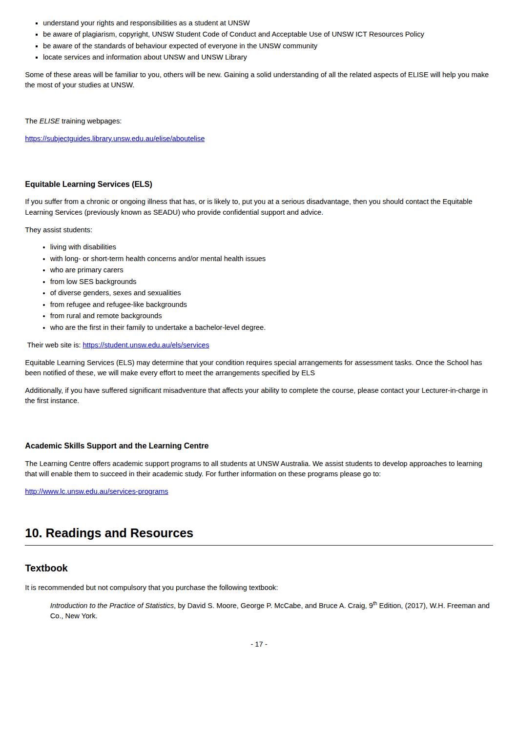understand your rights and responsibilities as a student at UNSW
be aware of plagiarism, copyright, UNSW Student Code of Conduct and Acceptable Use of UNSW ICT Resources Policy
be aware of the standards of behaviour expected of everyone in the UNSW community
locate services and information about UNSW and UNSW Library
Some of these areas will be familiar to you, others will be new. Gaining a solid understanding of all the related aspects of ELISE will help you make the most of your studies at UNSW.
The ELISE training webpages:
https://subjectguides.library.unsw.edu.au/elise/aboutelise
Equitable Learning Services (ELS)
If you suffer from a chronic or ongoing illness that has, or is likely to, put you at a serious disadvantage, then you should contact the Equitable Learning Services (previously known as SEADU) who provide confidential support and advice.
They assist students:
living with disabilities
with long- or short-term health concerns and/or mental health issues
who are primary carers
from low SES backgrounds
of diverse genders, sexes and sexualities
from refugee and refugee-like backgrounds
from rural and remote backgrounds
who are the first in their family to undertake a bachelor-level degree.
Their web site is: https://student.unsw.edu.au/els/services
Equitable Learning Services (ELS) may determine that your condition requires special arrangements for assessment tasks. Once the School has been notified of these, we will make every effort to meet the arrangements specified by ELS
Additionally, if you have suffered significant misadventure that affects your ability to complete the course, please contact your Lecturer-in-charge in the first instance.
Academic Skills Support and the Learning Centre
The Learning Centre offers academic support programs to all students at UNSW Australia. We assist students to develop approaches to learning that will enable them to succeed in their academic study. For further information on these programs please go to:
http://www.lc.unsw.edu.au/services-programs
10. Readings and Resources
Textbook
It is recommended but not compulsory that you purchase the following textbook:
Introduction to the Practice of Statistics, by David S. Moore, George P. McCabe, and Bruce A. Craig, 9th Edition, (2017), W.H. Freeman and Co., New York.
- 17 -